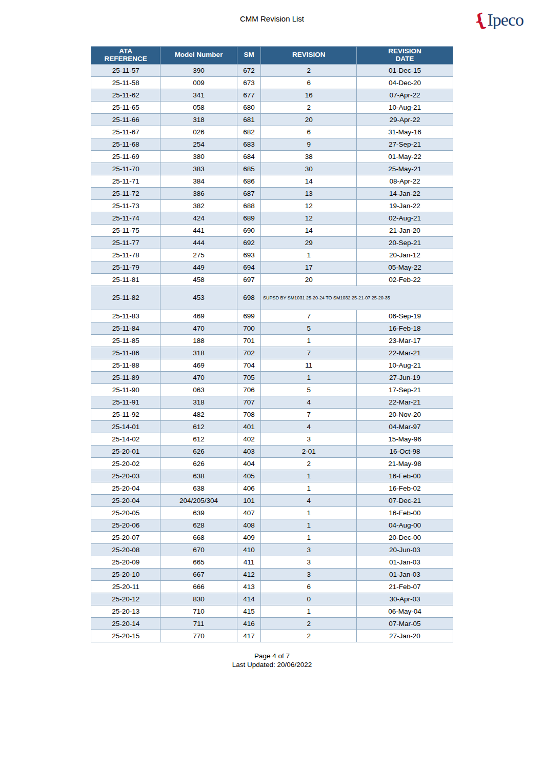CMM Revision List
❴Ipeco
| ATA REFERENCE | Model Number | SM | REVISION | REVISION DATE |
| --- | --- | --- | --- | --- |
| 25-11-57 | 390 | 672 | 2 | 01-Dec-15 |
| 25-11-58 | 009 | 673 | 6 | 04-Dec-20 |
| 25-11-62 | 341 | 677 | 16 | 07-Apr-22 |
| 25-11-65 | 058 | 680 | 2 | 10-Aug-21 |
| 25-11-66 | 318 | 681 | 20 | 29-Apr-22 |
| 25-11-67 | 026 | 682 | 6 | 31-May-16 |
| 25-11-68 | 254 | 683 | 9 | 27-Sep-21 |
| 25-11-69 | 380 | 684 | 38 | 01-May-22 |
| 25-11-70 | 383 | 685 | 30 | 25-May-21 |
| 25-11-71 | 384 | 686 | 14 | 08-Apr-22 |
| 25-11-72 | 386 | 687 | 13 | 14-Jan-22 |
| 25-11-73 | 382 | 688 | 12 | 19-Jan-22 |
| 25-11-74 | 424 | 689 | 12 | 02-Aug-21 |
| 25-11-75 | 441 | 690 | 14 | 21-Jan-20 |
| 25-11-77 | 444 | 692 | 29 | 20-Sep-21 |
| 25-11-78 | 275 | 693 | 1 | 20-Jan-12 |
| 25-11-79 | 449 | 694 | 17 | 05-May-22 |
| 25-11-81 | 458 | 697 | 20 | 02-Feb-22 |
| 25-11-82 | 453 | 698 | SUPSD BY SM1031 25-20-24 TO SM1032 25-21-07 25-20-35 |
| 25-11-83 | 469 | 699 | 7 | 06-Sep-19 |
| 25-11-84 | 470 | 700 | 5 | 16-Feb-18 |
| 25-11-85 | 188 | 701 | 1 | 23-Mar-17 |
| 25-11-86 | 318 | 702 | 7 | 22-Mar-21 |
| 25-11-88 | 469 | 704 | 11 | 10-Aug-21 |
| 25-11-89 | 470 | 705 | 1 | 27-Jun-19 |
| 25-11-90 | 063 | 706 | 5 | 17-Sep-21 |
| 25-11-91 | 318 | 707 | 4 | 22-Mar-21 |
| 25-11-92 | 482 | 708 | 7 | 20-Nov-20 |
| 25-14-01 | 612 | 401 | 4 | 04-Mar-97 |
| 25-14-02 | 612 | 402 | 3 | 15-May-96 |
| 25-20-01 | 626 | 403 | 2-01 | 16-Oct-98 |
| 25-20-02 | 626 | 404 | 2 | 21-May-98 |
| 25-20-03 | 638 | 405 | 1 | 16-Feb-00 |
| 25-20-04 | 638 | 406 | 1 | 16-Feb-02 |
| 25-20-04 | 204/205/304 | 101 | 4 | 07-Dec-21 |
| 25-20-05 | 639 | 407 | 1 | 16-Feb-00 |
| 25-20-06 | 628 | 408 | 1 | 04-Aug-00 |
| 25-20-07 | 668 | 409 | 1 | 20-Dec-00 |
| 25-20-08 | 670 | 410 | 3 | 20-Jun-03 |
| 25-20-09 | 665 | 411 | 3 | 01-Jan-03 |
| 25-20-10 | 667 | 412 | 3 | 01-Jan-03 |
| 25-20-11 | 666 | 413 | 6 | 21-Feb-07 |
| 25-20-12 | 830 | 414 | 0 | 30-Apr-03 |
| 25-20-13 | 710 | 415 | 1 | 06-May-04 |
| 25-20-14 | 711 | 416 | 2 | 07-Mar-05 |
| 25-20-15 | 770 | 417 | 2 | 27-Jan-20 |
Page 4 of 7
Last Updated: 20/06/2022